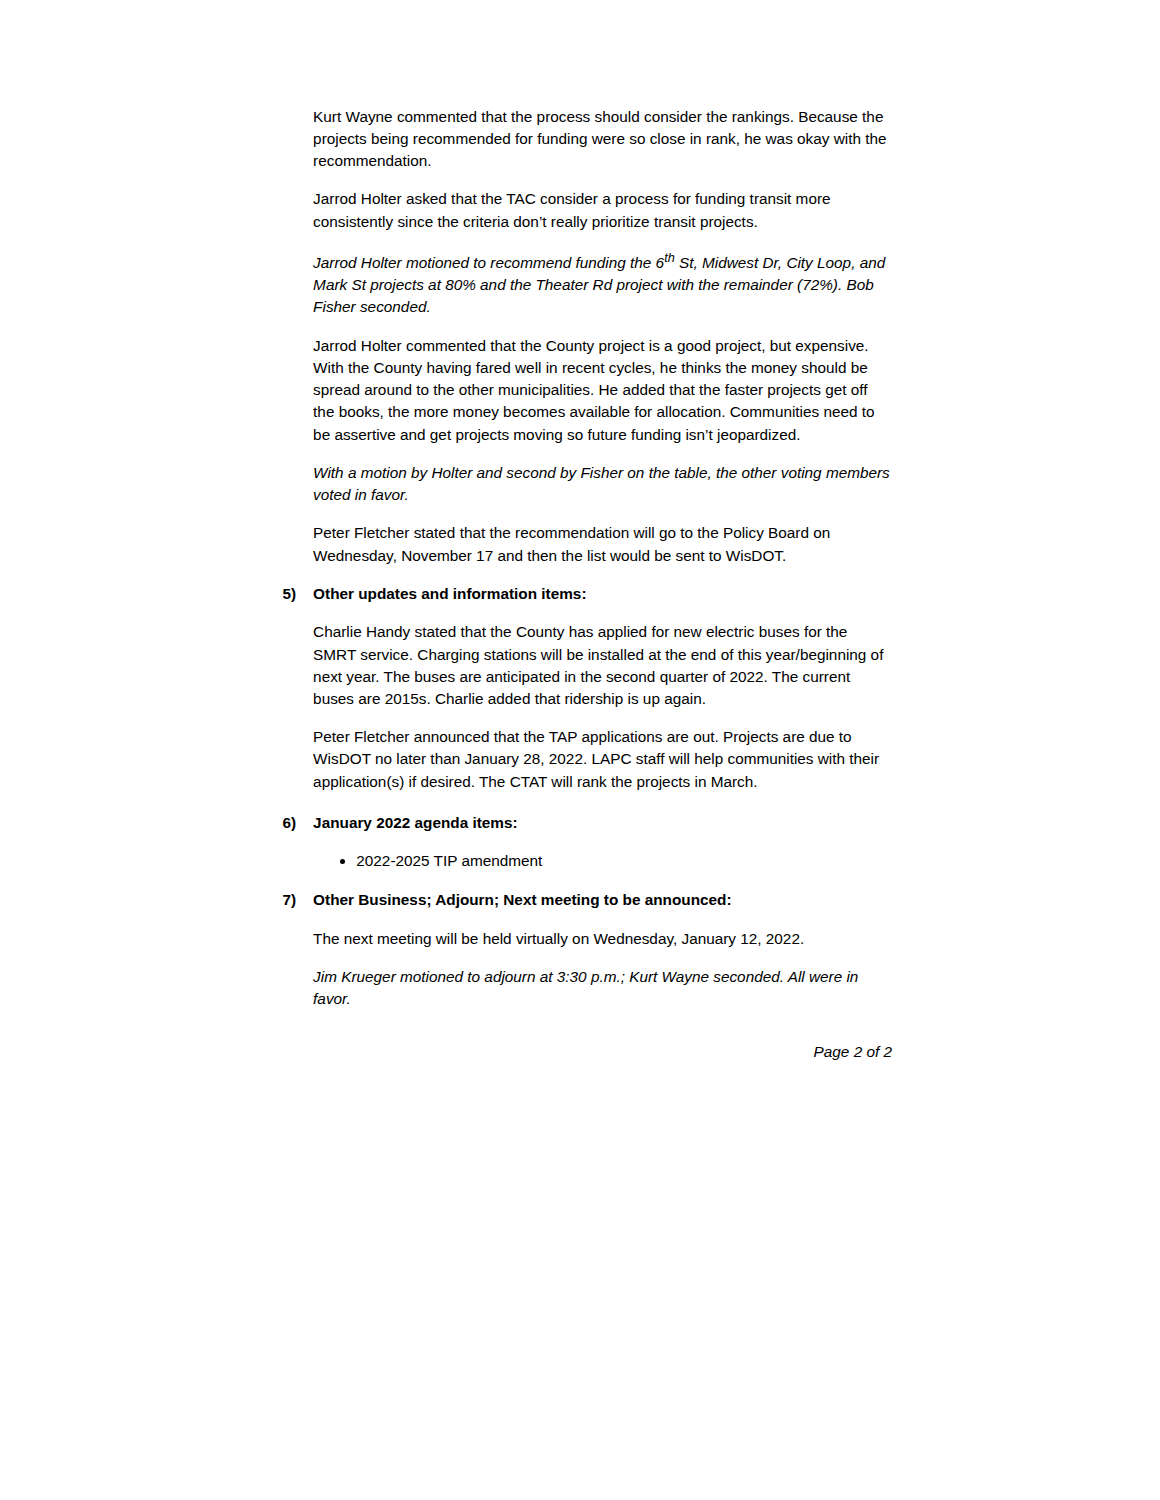Kurt Wayne commented that the process should consider the rankings. Because the projects being recommended for funding were so close in rank, he was okay with the recommendation.
Jarrod Holter asked that the TAC consider a process for funding transit more consistently since the criteria don’t really prioritize transit projects.
Jarrod Holter motioned to recommend funding the 6th St, Midwest Dr, City Loop, and Mark St projects at 80% and the Theater Rd project with the remainder (72%). Bob Fisher seconded.
Jarrod Holter commented that the County project is a good project, but expensive. With the County having fared well in recent cycles, he thinks the money should be spread around to the other municipalities. He added that the faster projects get off the books, the more money becomes available for allocation. Communities need to be assertive and get projects moving so future funding isn’t jeopardized.
With a motion by Holter and second by Fisher on the table, the other voting members voted in favor.
Peter Fletcher stated that the recommendation will go to the Policy Board on Wednesday, November 17 and then the list would be sent to WisDOT.
5)
Other updates and information items:
Charlie Handy stated that the County has applied for new electric buses for the SMRT service. Charging stations will be installed at the end of this year/beginning of next year. The buses are anticipated in the second quarter of 2022. The current buses are 2015s. Charlie added that ridership is up again.
Peter Fletcher announced that the TAP applications are out. Projects are due to WisDOT no later than January 28, 2022. LAPC staff will help communities with their application(s) if desired. The CTAT will rank the projects in March.
6)
January 2022 agenda items:
2022-2025 TIP amendment
7)
Other Business; Adjourn; Next meeting to be announced:
The next meeting will be held virtually on Wednesday, January 12, 2022.
Jim Krueger motioned to adjourn at 3:30 p.m.; Kurt Wayne seconded. All were in favor.
Page 2 of 2